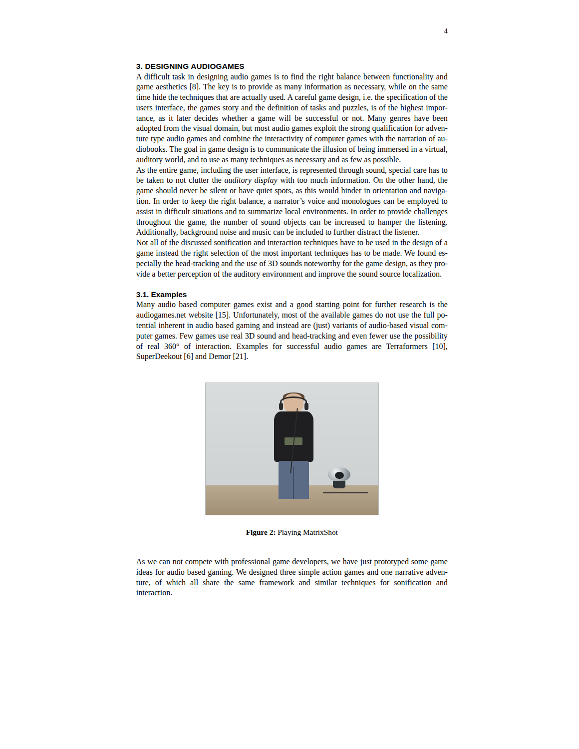4
3. DESIGNING AUDIOGAMES
A difficult task in designing audio games is to find the right balance between functionality and game aesthetics [8]. The key is to provide as many information as necessary, while on the same time hide the techniques that are actually used. A careful game design, i.e. the specification of the users interface, the games story and the definition of tasks and puzzles, is of the highest importance, as it later decides whether a game will be successful or not. Many genres have been adopted from the visual domain, but most audio games exploit the strong qualification for adventure type audio games and combine the interactivity of computer games with the narration of audiobooks. The goal in game design is to communicate the illusion of being immersed in a virtual, auditory world, and to use as many techniques as necessary and as few as possible.
As the entire game, including the user interface, is represented through sound, special care has to be taken to not clutter the auditory display with too much information. On the other hand, the game should never be silent or have quiet spots, as this would hinder in orientation and navigation. In order to keep the right balance, a narrator’s voice and monologues can be employed to assist in difficult situations and to summarize local environments. In order to provide challenges throughout the game, the number of sound objects can be increased to hamper the listening. Additionally, background noise and music can be included to further distract the listener.
Not all of the discussed sonification and interaction techniques have to be used in the design of a game instead the right selection of the most important techniques has to be made. We found especially the head-tracking and the use of 3D sounds noteworthy for the game design, as they provide a better perception of the auditory environment and improve the sound source localization.
3.1. Examples
Many audio based computer games exist and a good starting point for further research is the audiogames.net website [15]. Unfortunately, most of the available games do not use the full potential inherent in audio based gaming and instead are (just) variants of audio-based visual computer games. Few games use real 3D sound and head-tracking and even fewer use the possibility of real 360° of interaction. Examples for successful audio games are Terraformers [10], SuperDeekout [6] and Demor [21].
Figure 2: Playing MatrixShot
As we can not compete with professional game developers, we have just prototyped some game ideas for audio based gaming. We designed three simple action games and one narrative adventure, of which all share the same framework and similar techniques for sonification and interaction.